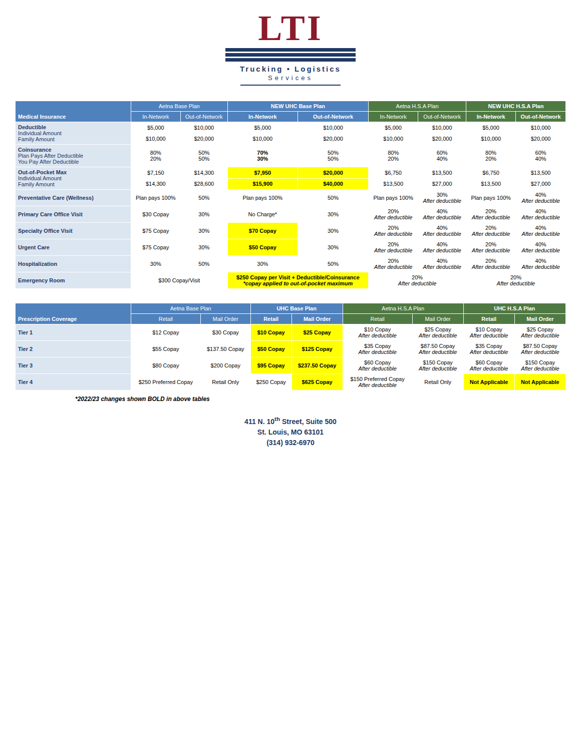LTI
Trucking • Logistics
Services
| Medical Insurance | Aetna Base Plan | NEW UHC Base Plan | Aetna H.S.A Plan | NEW UHC H.S.A Plan |
| --- | --- | --- | --- | --- |
| In-Network | Out-of-Network | In-Network | Out-of-Network | In-Network | Out-of-Network | In-Network | Out-of-Network |
| Deductible Individual Amount Family Amount | $5,000 | $10,000 | $5,000 | $10,000 | $5,000 | $10,000 | $5,000 | $10,000 |
| $10,000 | $20,000 | $10,000 | $20,000 | $10,000 | $20,000 | $10,000 | $20,000 |
| Coinsurance Plan Pays After Deductible You Pay After Deductible | 80% 20% | 50% 50% | 70% 30% | 50% 50% | 80% 20% | 60% 40% | 80% 20% | 60% 40% |
| Out-of-Pocket Max Individual Amount Family Amount | $7,150 | $14,300 | $7,950 | $20,000 | $6,750 | $13,500 | $6,750 | $13,500 |
| $14,300 | $28,600 | $15,900 | $40,000 | $13,500 | $27,000 | $13,500 | $27,000 |
| Preventative Care (Wellness) | Plan pays 100% | 50% | Plan pays 100% | 50% | Plan pays 100% | 30% After deductible | Plan pays 100% | 40% After deductible |
| Primary Care Office Visit | $30 Copay | 30% | No Charge* | 30% | 20% After deductible | 40% After deductible | 20% After deductible | 40% After deductible |
| Specialty Office Visit | $75 Copay | 30% | $70 Copay | 30% | 20% After deductible | 40% After deductible | 20% After deductible | 40% After deductible |
| Urgent Care | $75 Copay | 30% | $50 Copay | 30% | 20% After deductible | 40% After deductible | 20% After deductible | 40% After deductible |
| Hospitalization | 30% | 50% | 30% | 50% | 20% After deductible | 40% After deductible | 20% After deductible | 40% After deductible |
| Emergency Room | $300 Copay/Visit | $250 Copay per Visit + Deductible/Coinsurance *copay applied to out-of-pocket maximum | 20% After deductible | 20% After deductible |
| Prescription Coverage | Aetna Base Plan | UHC Base Plan | Aetna H.S.A Plan | UHC H.S.A Plan |
| --- | --- | --- | --- | --- |
| Retail | Mail Order | Retail | Mail Order | Retail | Mail Order | Retail | Mail Order |
| Tier 1 | $12 Copay | $30 Copay | $10 Copay | $25 Copay | $10 Copay After deductible | $25 Copay After deductible | $10 Copay After deductible | $25 Copay After deductible |
| Tier 2 | $55 Copay | $137.50 Copay | $50 Copay | $125 Copay | $35 Copay After deductible | $87.50 Copay After deductible | $35 Copay After deductible | $87.50 Copay After deductible |
| Tier 3 | $80 Copay | $200 Copay | $95 Copay | $237.50 Copay | $60 Copay After deductible | $150 Copay After deductible | $60 Copay After deductible | $150 Copay After deductible |
| Tier 4 | $250 Preferred Copay | Retail Only | $250 Copay | $625 Copay | $150 Preferred Copay After deductible | Retail Only | Not Applicable | Not Applicable |
*2022/23 changes shown BOLD in above tables
411 N. 10th Street, Suite 500
St. Louis, MO 63101
(314) 932-6970